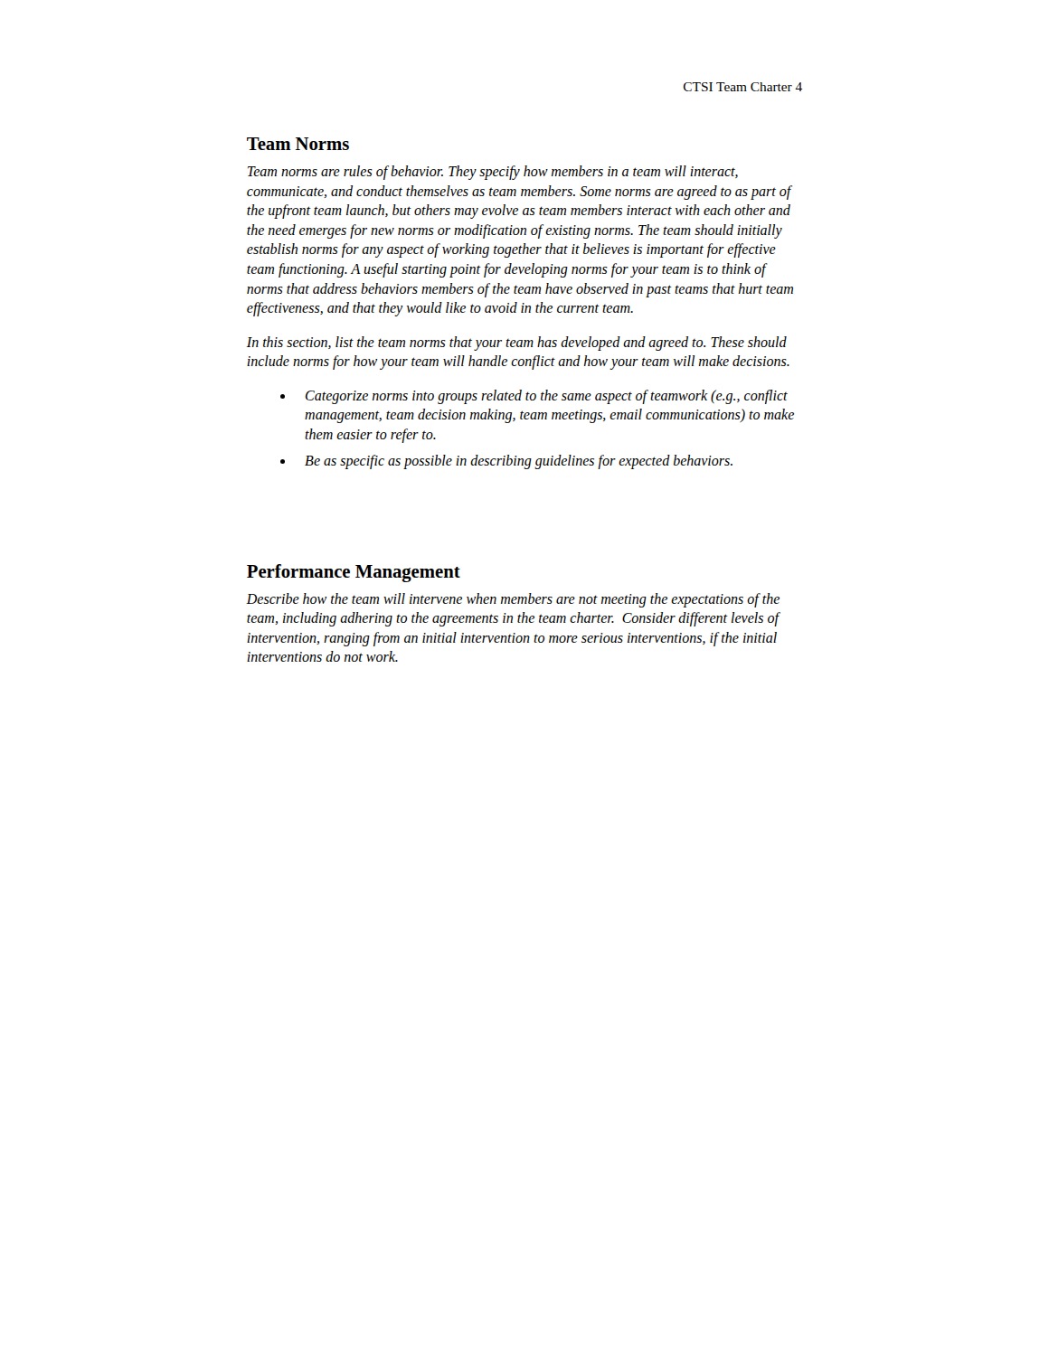CTSI Team Charter 4
Team Norms
Team norms are rules of behavior. They specify how members in a team will interact, communicate, and conduct themselves as team members. Some norms are agreed to as part of the upfront team launch, but others may evolve as team members interact with each other and the need emerges for new norms or modification of existing norms. The team should initially establish norms for any aspect of working together that it believes is important for effective team functioning. A useful starting point for developing norms for your team is to think of norms that address behaviors members of the team have observed in past teams that hurt team effectiveness, and that they would like to avoid in the current team.
In this section, list the team norms that your team has developed and agreed to. These should include norms for how your team will handle conflict and how your team will make decisions.
Categorize norms into groups related to the same aspect of teamwork (e.g., conflict management, team decision making, team meetings, email communications) to make them easier to refer to.
Be as specific as possible in describing guidelines for expected behaviors.
Performance Management
Describe how the team will intervene when members are not meeting the expectations of the team, including adhering to the agreements in the team charter. Consider different levels of intervention, ranging from an initial intervention to more serious interventions, if the initial interventions do not work.